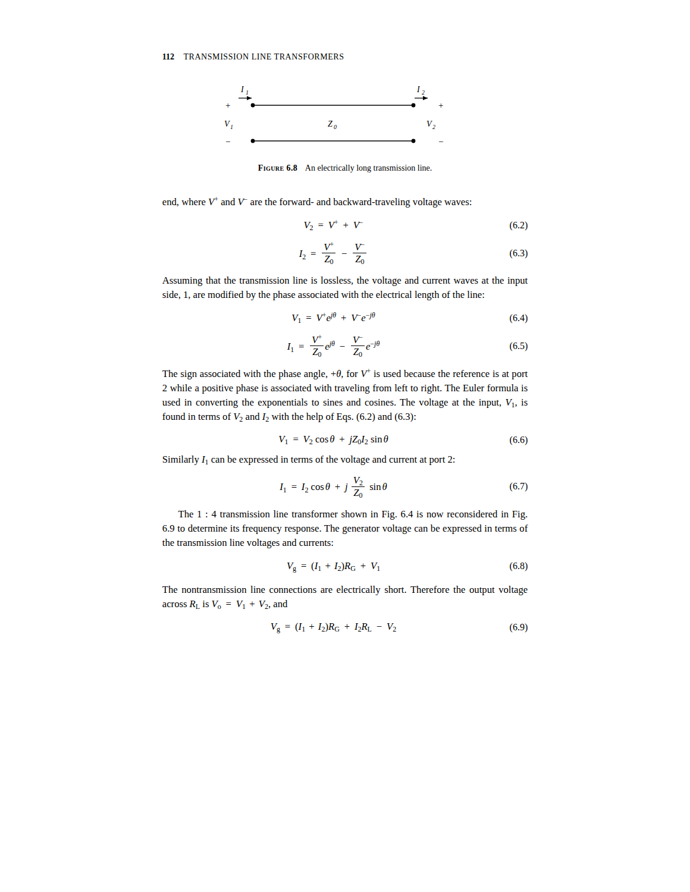112 TRANSMISSION LINE TRANSFORMERS
I 1 I 2 + − V 1 + − V 2 Z 0
Figure 6.8 An electrically long transmission line.
end, where V+ and V− are the forward- and backward-traveling voltage waves:
V2 = V+ + V−
(6.2)
I2 = V+Z0 − V−Z0
(6.3)
Assuming that the transmission line is lossless, the voltage and current waves at the input side, 1, are modified by the phase associated with the electrical length of the line:
V1 = V+ejθ + V−e−jθ
(6.4)
I1 = V+Z0 ejθ − V−Z0 e−jθ
(6.5)
The sign associated with the phase angle, +θ, for V+ is used because the reference is at port 2 while a positive phase is associated with traveling from left to right. The Euler formula is used in converting the exponentials to sines and cosines. The voltage at the input, V1, is found in terms of V2 and I2 with the help of Eqs. (6.2) and (6.3):
V1 = V2 cos θ + jZ0I2 sin θ
(6.6)
Similarly I1 can be expressed in terms of the voltage and current at port 2:
I1 = I2 cos θ + j V2 Z0 sin θ
(6.7)
The 1 : 4 transmission line transformer shown in Fig. 6.4 is now reconsidered in Fig. 6.9 to determine its frequency response. The generator voltage can be expressed in terms of the transmission line voltages and currents:
Vg = (I1 + I2)RG + V1
(6.8)
The nontransmission line connections are electrically short. Therefore the output voltage across RL is Vo = V1 + V2, and
Vg = (I1 + I2)RG + I2RL − V2
(6.9)